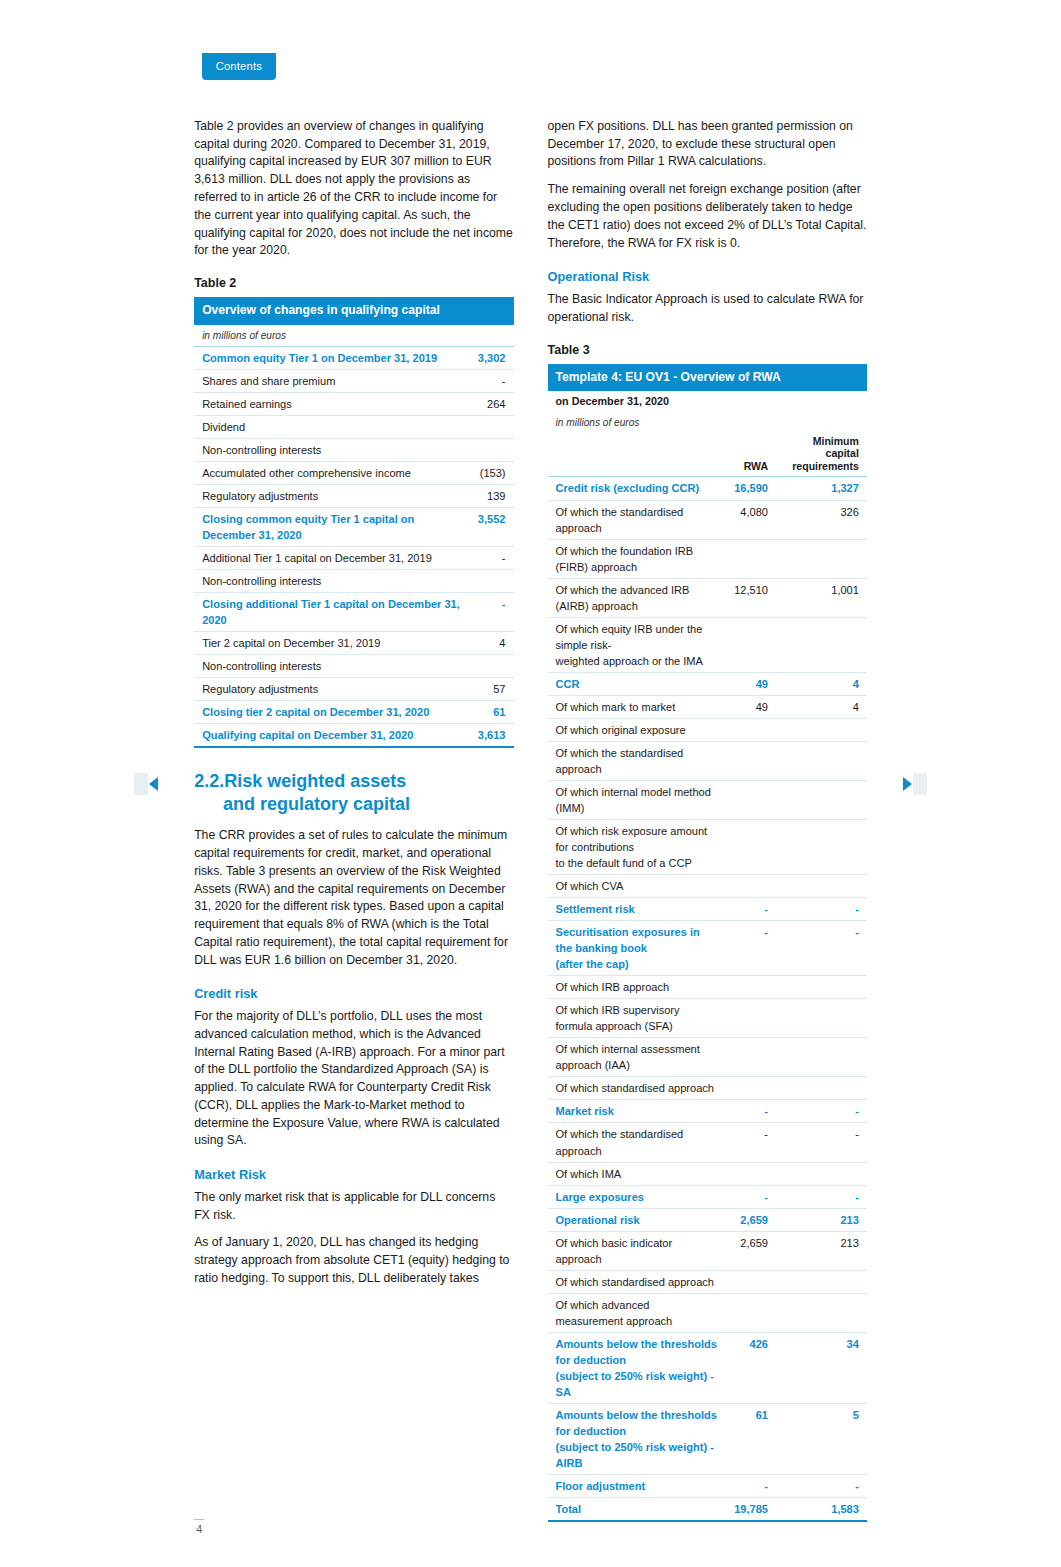Contents
Table 2 provides an overview of changes in qualifying capital during 2020. Compared to December 31, 2019, qualifying capital increased by EUR 307 million to EUR 3,613 million. DLL does not apply the provisions as referred to in article 26 of the CRR to include income for the current year into qualifying capital. As such, the qualifying capital for 2020, does not include the net income for the year 2020.
Table 2
Overview of changes in qualifying capital
| in millions of euros |
| Common equity Tier 1 on December 31, 2019 | 3,302 |
| Shares and share premium | - |
| Retained earnings | 264 |
| Dividend | |
| Non-controlling interests | |
| Accumulated other comprehensive income | (153) |
| Regulatory adjustments | 139 |
| Closing common equity Tier 1 capital on December 31, 2020 | 3,552 |
| Additional Tier 1 capital on December 31, 2019 | - |
| Non-controlling interests | |
| Closing additional Tier 1 capital on December 31, 2020 | - |
| Tier 2 capital on December 31, 2019 | 4 |
| Non-controlling interests | |
| Regulatory adjustments | 57 |
| Closing tier 2 capital on December 31, 2020 | 61 |
| Qualifying capital on December 31, 2020 | 3,613 |
2.2. Risk weighted assets
and regulatory capital
The CRR provides a set of rules to calculate the minimum capital requirements for credit, market, and operational risks. Table 3 presents an overview of the Risk Weighted Assets (RWA) and the capital requirements on December 31, 2020 for the different risk types. Based upon a capital requirement that equals 8% of RWA (which is the Total Capital ratio requirement), the total capital requirement for DLL was EUR 1.6 billion on December 31, 2020.
Credit risk
For the majority of DLL’s portfolio, DLL uses the most advanced calculation method, which is the Advanced Internal Rating Based (A-IRB) approach. For a minor part of the DLL portfolio the Standardized Approach (SA) is applied. To calculate RWA for Counterparty Credit Risk (CCR), DLL applies the Mark-to-Market method to determine the Exposure Value, where RWA is calculated using SA.
Market Risk
The only market risk that is applicable for DLL concerns FX risk.
As of January 1, 2020, DLL has changed its hedging strategy approach from absolute CET1 (equity) hedging to ratio hedging. To support this, DLL deliberately takes
open FX positions. DLL has been granted permission on December 17, 2020, to exclude these structural open positions from Pillar 1 RWA calculations.
The remaining overall net foreign exchange position (after excluding the open positions deliberately taken to hedge the CET1 ratio) does not exceed 2% of DLL’s Total Capital. Therefore, the RWA for FX risk is 0.
Operational Risk
The Basic Indicator Approach is used to calculate RWA for operational risk.
Table 3
Template 4: EU OV1 - Overview of RWA
| on December 31, 2020 |
| in millions of euros |
| | RWA | Minimum capital requirements |
| Credit risk (excluding CCR) | 16,590 | 1,327 |
| Of which the standardised approach | 4,080 | 326 |
| Of which the foundation IRB (FIRB) approach | | |
| Of which the advanced IRB (AIRB) approach | 12,510 | 1,001 |
| Of which equity IRB under the simple risk- weighted approach or the IMA | | |
| CCR | 49 | 4 |
| Of which mark to market | 49 | 4 |
| Of which original exposure | | |
| Of which the standardised approach | | |
| Of which internal model method (IMM) | | |
| Of which risk exposure amount for contributions to the default fund of a CCP | | |
| Of which CVA | | |
| Settlement risk | - | - |
| Securitisation exposures in the banking book (after the cap) | - | - |
| Of which IRB approach | | |
| Of which IRB supervisory formula approach (SFA) | | |
| Of which internal assessment approach (IAA) | | |
| Of which standardised approach | | |
| Market risk | - | - |
| Of which the standardised approach | - | - |
| Of which IMA | | |
| Large exposures | - | - |
| Operational risk | 2,659 | 213 |
| Of which basic indicator approach | 2,659 | 213 |
| Of which standardised approach | | |
| Of which advanced measurement approach | | |
| Amounts below the thresholds for deduction (subject to 250% risk weight) - SA | 426 | 34 |
| Amounts below the thresholds for deduction (subject to 250% risk weight) - AIRB | 61 | 5 |
| Floor adjustment | - | - |
| Total | 19,785 | 1,583 |
4